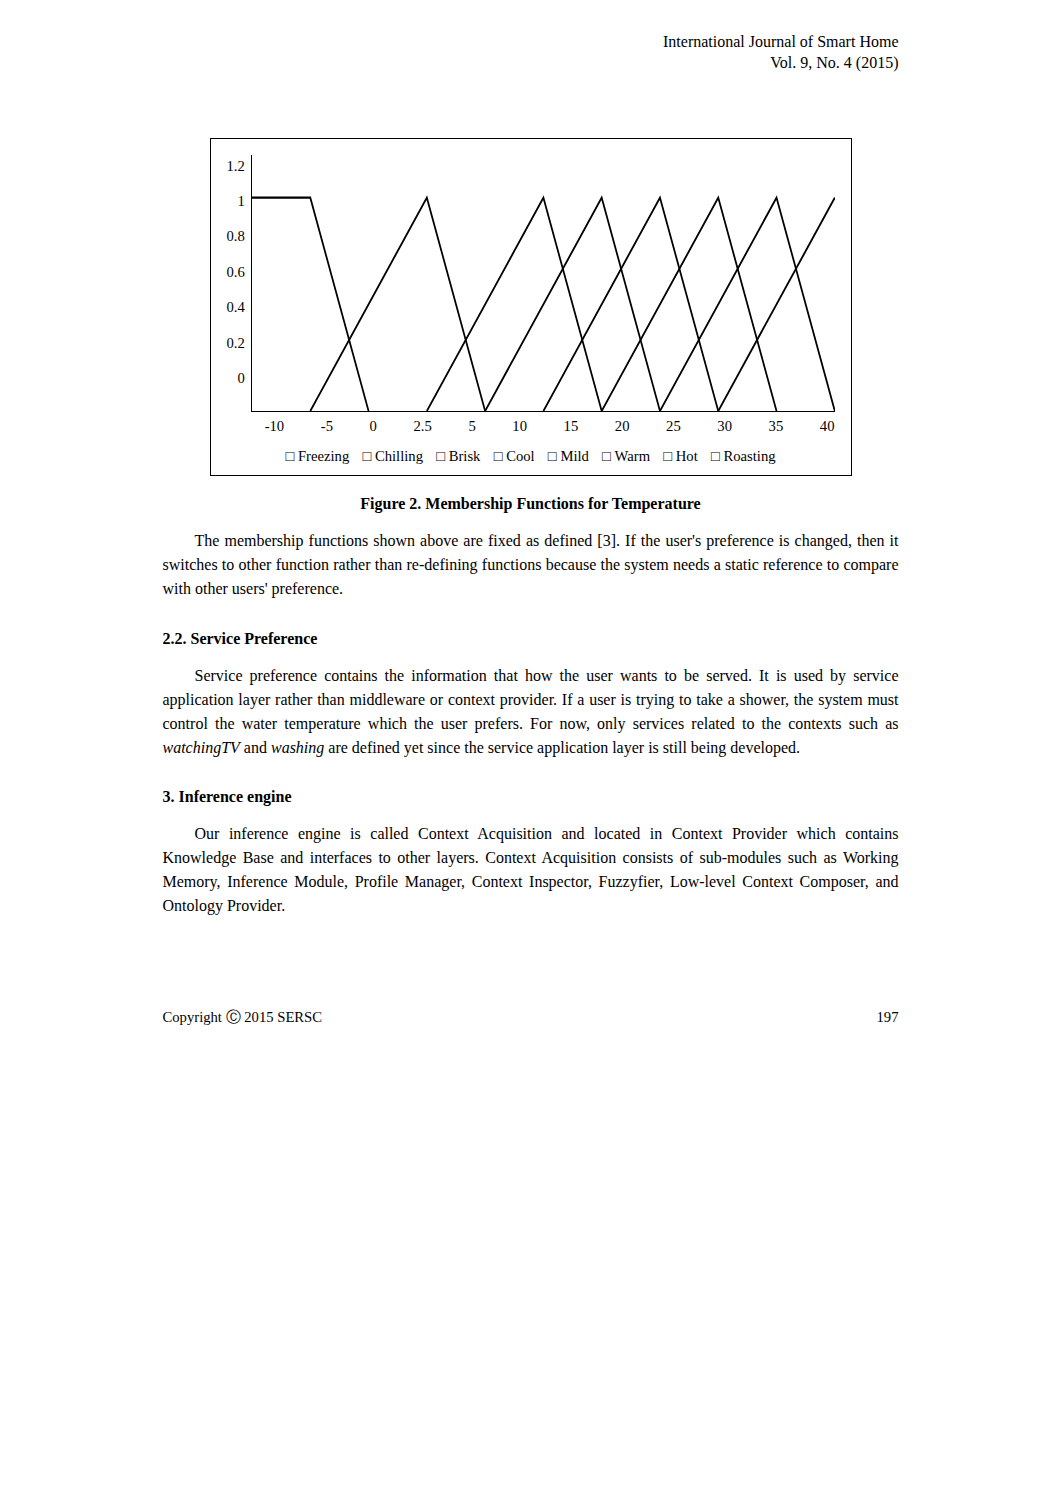International Journal of Smart Home
Vol. 9, No. 4 (2015)
1.2
1
0.8
0.6
0.4
0.2
0
-10-502.5510152025303540
Freezing Chilling Brisk Cool Mild Warm Hot Roasting
Figure 2. Membership Functions for Temperature
The membership functions shown above are fixed as defined [3]. If the user's preference is changed, then it switches to other function rather than re-defining functions because the system needs a static reference to compare with other users' preference.
2.2. Service Preference
Service preference contains the information that how the user wants to be served. It is used by service application layer rather than middleware or context provider. If a user is trying to take a shower, the system must control the water temperature which the user prefers. For now, only services related to the contexts such as watchingTV and washing are defined yet since the service application layer is still being developed.
3. Inference engine
Our inference engine is called Context Acquisition and located in Context Provider which contains Knowledge Base and interfaces to other layers. Context Acquisition consists of sub-modules such as Working Memory, Inference Module, Profile Manager, Context Inspector, Fuzzyfier, Low-level Context Composer, and Ontology Provider.
Copyright Ⓒ 2015 SERSC
197